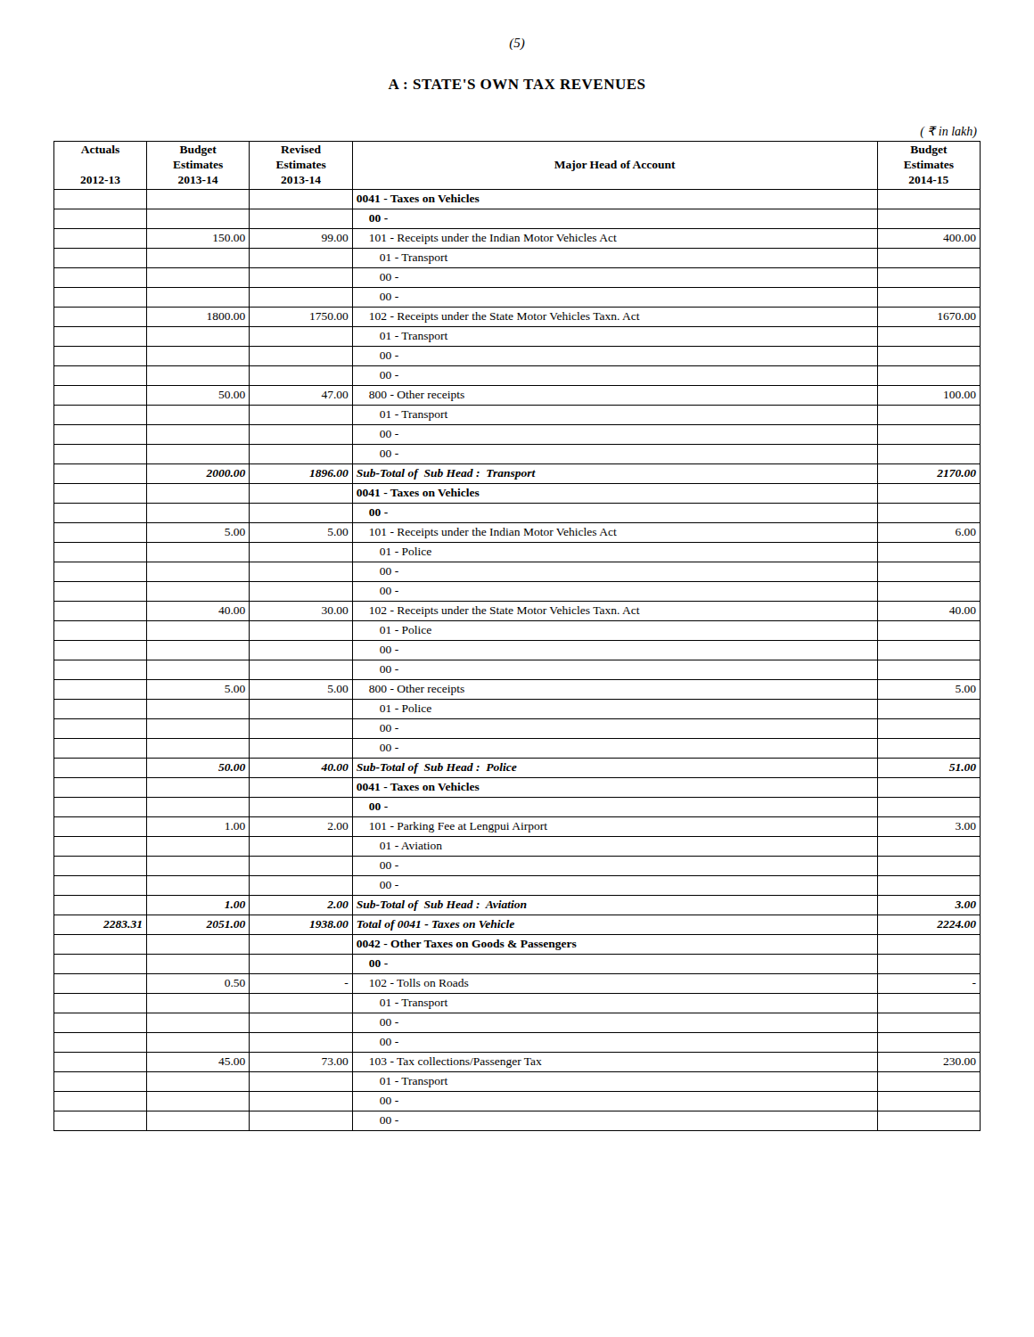(5)
A : STATE'S OWN TAX REVENUES
( ₹ in lakh)
| Actuals 2012-13 | Budget Estimates 2013-14 | Revised Estimates 2013-14 | Major Head of Account | Budget Estimates 2014-15 |
| --- | --- | --- | --- | --- |
| | | | 0041 - Taxes on Vehicles | |
| | | | 00 - | |
| | 150.00 | 99.00 | 101 - Receipts under the Indian Motor Vehicles Act | 400.00 |
| | | | 01 - Transport | |
| | | | 00 - | |
| | | | 00 - | |
| | 1800.00 | 1750.00 | 102 - Receipts under the State Motor Vehicles Taxn. Act | 1670.00 |
| | | | 01 - Transport | |
| | | | 00 - | |
| | | | 00 - | |
| | 50.00 | 47.00 | 800 - Other receipts | 100.00 |
| | | | 01 - Transport | |
| | | | 00 - | |
| | | | 00 - | |
| | 2000.00 | 1896.00 | Sub-Total of Sub Head : Transport | 2170.00 |
| | | | 0041 - Taxes on Vehicles | |
| | | | 00 - | |
| | 5.00 | 5.00 | 101 - Receipts under the Indian Motor Vehicles Act | 6.00 |
| | | | 01 - Police | |
| | | | 00 - | |
| | | | 00 - | |
| | 40.00 | 30.00 | 102 - Receipts under the State Motor Vehicles Taxn. Act | 40.00 |
| | | | 01 - Police | |
| | | | 00 - | |
| | | | 00 - | |
| | 5.00 | 5.00 | 800 - Other receipts | 5.00 |
| | | | 01 - Police | |
| | | | 00 - | |
| | | | 00 - | |
| | 50.00 | 40.00 | Sub-Total of Sub Head : Police | 51.00 |
| | | | 0041 - Taxes on Vehicles | |
| | | | 00 - | |
| | 1.00 | 2.00 | 101 - Parking Fee at Lengpui Airport | 3.00 |
| | | | 01 - Aviation | |
| | | | 00 - | |
| | | | 00 - | |
| | 1.00 | 2.00 | Sub-Total of Sub Head : Aviation | 3.00 |
| 2283.31 | 2051.00 | 1938.00 | Total of 0041 - Taxes on Vehicle | 2224.00 |
| | | | 0042 - Other Taxes on Goods & Passengers | |
| | | | 00 - | |
| | 0.50 | - | 102 - Tolls on Roads | - |
| | | | 01 - Transport | |
| | | | 00 - | |
| | | | 00 - | |
| | 45.00 | 73.00 | 103 - Tax collections/Passenger Tax | 230.00 |
| | | | 01 - Transport | |
| | | | 00 - | |
| | | | 00 - | |